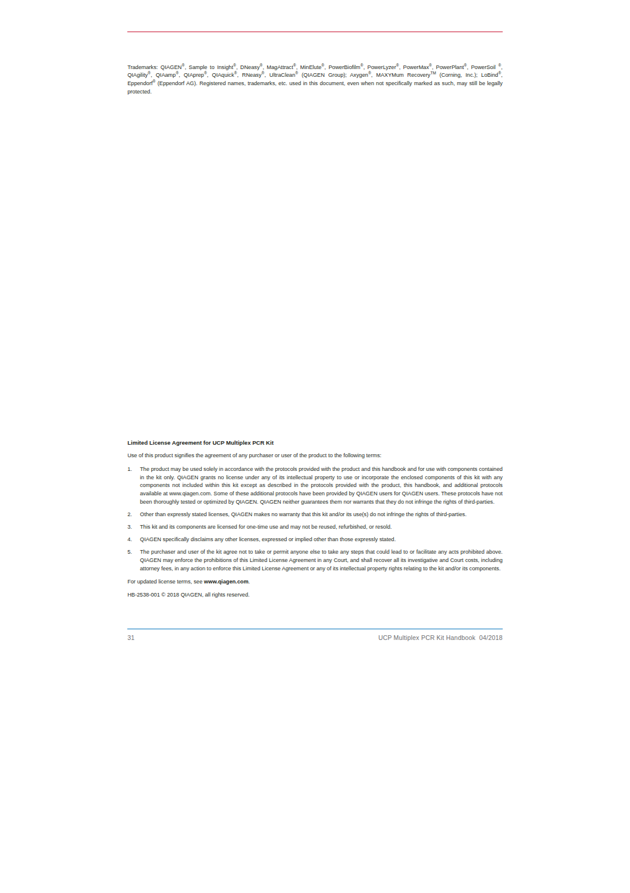Trademarks: QIAGEN®, Sample to Insight®, DNeasy®, MagAttract®, MinElute®, PowerBiofilm®, PowerLyzer®, PowerMax®, PowerPlant®, PowerSoil ®, QIAgility®, QIAamp®, QIAprep®, QIAquick®, RNeasy®, UltraClean® (QIAGEN Group); Axygen®, MAXYMum RecoveryTM (Corning, Inc.); LoBind®, Eppendorf® (Eppendorf AG). Registered names, trademarks, etc. used in this document, even when not specifically marked as such, may still be legally protected.
Limited License Agreement for UCP Multiplex PCR Kit
Use of this product signifies the agreement of any purchaser or user of the product to the following terms:
The product may be used solely in accordance with the protocols provided with the product and this handbook and for use with components contained in the kit only. QIAGEN grants no license under any of its intellectual property to use or incorporate the enclosed components of this kit with any components not included within this kit except as described in the protocols provided with the product, this handbook, and additional protocols available at www.qiagen.com. Some of these additional protocols have been provided by QIAGEN users for QIAGEN users. These protocols have not been thoroughly tested or optimized by QIAGEN. QIAGEN neither guarantees them nor warrants that they do not infringe the rights of third-parties.
Other than expressly stated licenses, QIAGEN makes no warranty that this kit and/or its use(s) do not infringe the rights of third-parties.
This kit and its components are licensed for one-time use and may not be reused, refurbished, or resold.
QIAGEN specifically disclaims any other licenses, expressed or implied other than those expressly stated.
The purchaser and user of the kit agree not to take or permit anyone else to take any steps that could lead to or facilitate any acts prohibited above. QIAGEN may enforce the prohibitions of this Limited License Agreement in any Court, and shall recover all its investigative and Court costs, including attorney fees, in any action to enforce this Limited License Agreement or any of its intellectual property rights relating to the kit and/or its components.
For updated license terms, see www.qiagen.com.
HB-2538-001 © 2018 QIAGEN, all rights reserved.
31
UCP Multiplex PCR Kit Handbook 04/2018